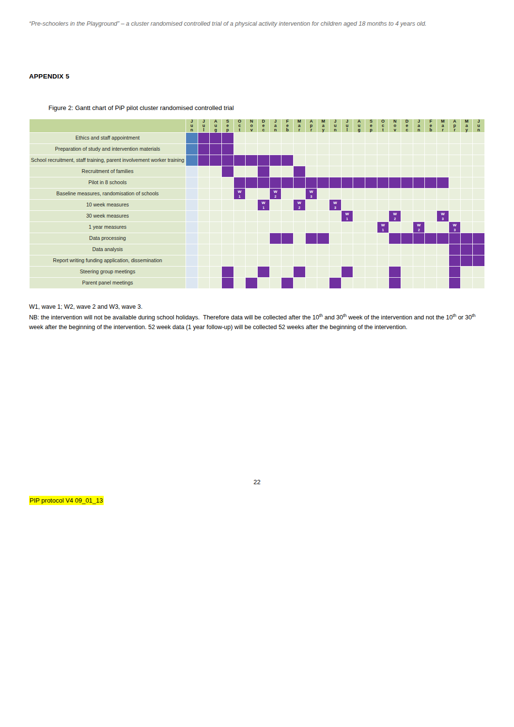“Pre-schoolers in the Playground” – a cluster randomised controlled trial of a physical activity intervention for children aged 18 months to 4 years old.
APPENDIX 5
Figure 2: Gantt chart of PiP pilot cluster randomised controlled trial
| | J u n | J u l | A u g | S e p | O c t | N o v | D e c | J a n | F e b | M a r | A p r | M a y | J u n | J u l | A u g | S e p | O c t | N o v | D e c | J a n | F e b | M a r | A p r | M a y | J u n |
| Ethics and staff appointment | | | | | | | | | | | | | | | | | | | | | | | | | |
| Preparation of study and intervention materials | | | | | | | | | | | | | | | | | | | | | | | | | |
| School recruitment, staff training, parent involvement worker training | | | | | | | | | | | | | | | | | | | | | | | | | |
| Recruitment of families | | | | | | | | | | | | | | | | | | | | | | | | | |
| Pilot in 8 schools | | | | | | | | | | | | | | | | | | | | | | | | | |
| Baseline measures, randomisation of schools | | | | | W 1 | | | W 2 | | | W 3 | | | | | | | | | | | | | | |
| 10 week measures | | | | | | | W 1 | | | W 2 | | | W 3 | | | | | | | | | | | | |
| 30 week measures | | | | | | | | | | | | | | W 1 | | | | W 2 | | | | W 3 | | | |
| 1 year measures | | | | | | | | | | | | | | | | | W 1 | | | W 2 | | | W 3 | | |
| Data processing | | | | | | | | | | | | | | | | | | | | | | | | | |
| Data analysis | | | | | | | | | | | | | | | | | | | | | | | | | |
| Report writing funding application, dissemination | | | | | | | | | | | | | | | | | | | | | | | | | |
| Steering group meetings | | | | | | | | | | | | | | | | | | | | | | | | | |
| Parent panel meetings | | | | | | | | | | | | | | | | | | | | | | | | | |
W1, wave 1; W2, wave 2 and W3, wave 3.
NB: the intervention will not be available during school holidays. Therefore data will be collected after the 10th and 30th week of the intervention and not the 10th or 30th week after the beginning of the intervention. 52 week data (1 year follow-up) will be collected 52 weeks after the beginning of the intervention.
22
PIP protocol V4 09_01_13